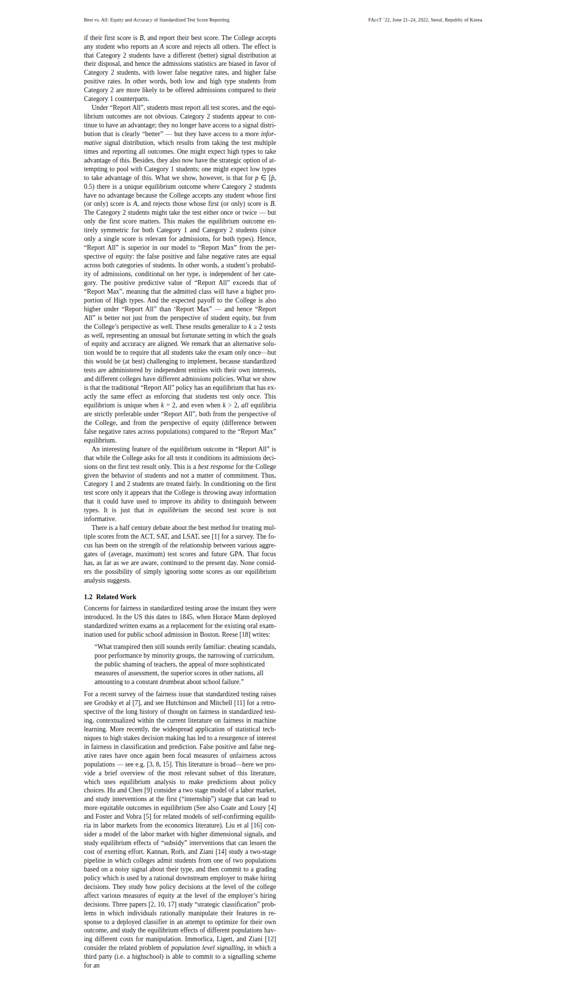Best vs. All: Equity and Accuracy of Standardized Test Score Reporting FAccT ’22, June 21–24, 2022, Seoul, Republic of Korea
if their first score is B, and report their best score. The College accepts any student who reports an A score and rejects all others. The effect is that Category 2 students have a different (better) signal distribution at their disposal, and hence the admissions statistics are biased in favor of Category 2 students, with lower false negative rates, and higher false positive rates. In other words, both low and high type students from Category 2 are more likely to be offered admissions compared to their Category 1 counterparts.
Under “Report All”, students must report all test scores, and the equilibrium outcomes are not obvious. Category 2 students appear to continue to have an advantage; they no longer have access to a signal distribution that is clearly “better” — but they have access to a more informative signal distribution, which results from taking the test multiple times and reporting all outcomes. One might expect high types to take advantage of this. Besides, they also now have the strategic option of attempting to pool with Category 1 students; one might expect low types to take advantage of this. What we show, however, is that for p ∈ [p̂, 0.5) there is a unique equilibrium outcome where Category 2 students have no advantage because the College accepts any student whose first (or only) score is A, and rejects those whose first (or only) score is B. The Category 2 students might take the test either once or twice — but only the first score matters. This makes the equilibrium outcome entirely symmetric for both Category 1 and Category 2 students (since only a single score is relevant for admissions, for both types). Hence, “Report All” is superior in our model to “Report Max” from the perspective of equity: the false positive and false negative rates are equal across both categories of students. In other words, a student’s probability of admissions, conditional on her type, is independent of her category. The positive predictive value of “Report All” exceeds that of “Report Max”, meaning that the admitted class will have a higher proportion of High types. And the expected payoff to the College is also higher under “Report All” than ‘Report Max” — and hence “Report All” is better not just from the perspective of student equity, but from the College’s perspective as well. These results generalize to k ≥ 2 tests as well, representing an unusual but fortunate setting in which the goals of equity and accuracy are aligned. We remark that an alternative solution would be to require that all students take the exam only once—but this would be (at best) challenging to implement, because standardized tests are administered by independent entities with their own interests, and different colleges have different admissions policies. What we show is that the traditional “Report All” policy has an equilibrium that has exactly the same effect as enforcing that students test only once. This equilibrium is unique when k = 2, and even when k > 2, all equilibria are strictly preferable under “Report All”, both from the perspective of the College, and from the perspective of equity (difference between false negative rates across populations) compared to the “Report Max” equilibrium.
An interesting feature of the equilibrium outcome in “Report All” is that while the College asks for all tests it conditions its admissions decisions on the first test result only. This is a best response for the College given the behavior of students and not a matter of commitment. Thus, Category 1 and 2 students are treated fairly. In conditioning on the first test score only it appears that the College is throwing away information that it could have used to improve its ability to distinguish between types. It is just that in equilibrium the second test score is not informative.
There is a half century debate about the best method for treating multiple scores from the ACT, SAT, and LSAT, see [1] for a survey. The focus has been on the strength of the relationship between various aggregates of (average, maximum) test scores and future GPA. That focus has, as far as we are aware, continued to the present day. None considers the possibility of simply ignoring some scores as our equilibrium analysis suggests.
1.2 Related Work
Concerns for fairness in standardized testing arose the instant they were introduced. In the US this dates to 1845, when Horace Mann deployed standardized written exams as a replacement for the existing oral examination used for public school admission in Boston. Reese [18] writes:
“What transpired then still sounds eerily familiar: cheating scandals, poor performance by minority groups, the narrowing of curriculum, the public shaming of teachers, the appeal of more sophisticated measures of assessment, the superior scores in other nations, all amounting to a constant drumbeat about school failure.”
For a recent survey of the fairness issue that standardized testing raises see Grodsky et al [7], and see Hutchinson and Mitchell [11] for a retrospective of the long history of thought on fairness in standardized testing, contextualized within the current literature on fairness in machine learning. More recently, the widespread application of statistical techniques to high stakes decision making has led to a resurgence of interest in fairness in classification and prediction. False positive and false negative rates have once again been focal measures of unfairness across populations — see e.g. [3, 8, 15]. This literature is broad—here we provide a brief overview of the most relevant subset of this literature, which uses equilibrium analysis to make predictions about policy choices. Hu and Chen [9] consider a two stage model of a labor market, and study interventions at the first (“internship”) stage that can lead to more equitable outcomes in equilibrium (See also Coate and Loury [4] and Foster and Vohra [5] for related models of self-confirming equilibria in labor markets from the economics literature). Liu et al [16] consider a model of the labor market with higher dimensional signals, and study equilibrium effects of “subsidy” interventions that can lessen the cost of exerting effort. Kannan, Roth, and Ziani [14] study a two-stage pipeline in which colleges admit students from one of two populations based on a noisy signal about their type, and then commit to a grading policy which is used by a rational downstream employer to make hiring decisions. They study how policy decisions at the level of the college affect various measures of equity at the level of the employer’s hiring decisions. Three papers [2, 10, 17] study “strategic classification” problems in which individuals rationally manipulate their features in response to a deployed classifier in an attempt to optimize for their own outcome, and study the equilibrium effects of different populations having different costs for manipulation. Immorlica, Ligett, and Ziani [12] consider the related problem of population level signalling, in which a third party (i.e. a highschool) is able to commit to a signalling scheme for an